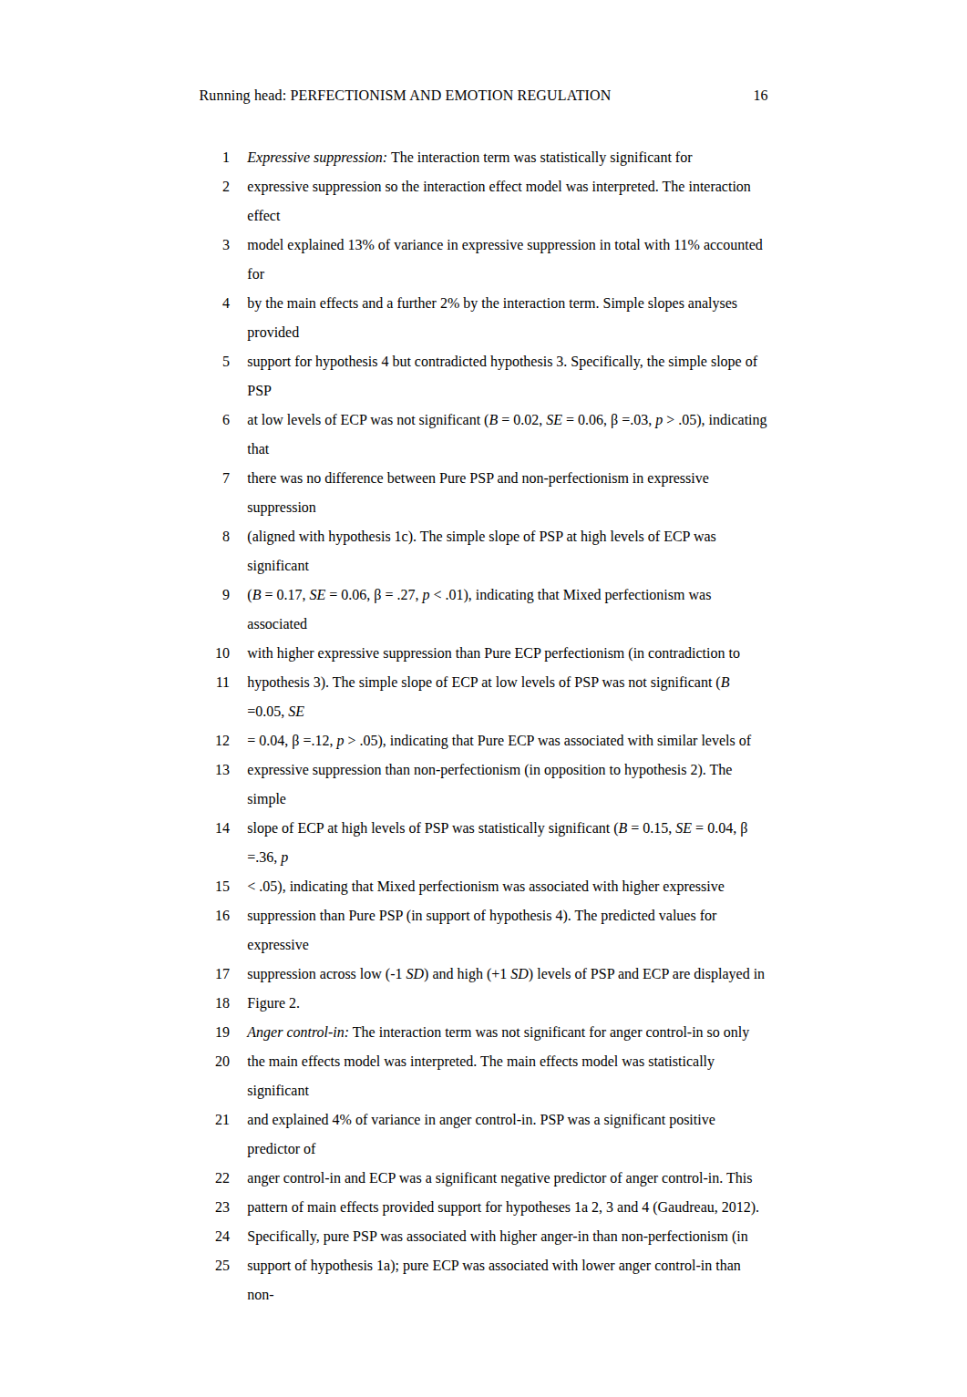Running head: PERFECTIONISM AND EMOTION REGULATION 16
Expressive suppression: The interaction term was statistically significant for
expressive suppression so the interaction effect model was interpreted. The interaction effect
model explained 13% of variance in expressive suppression in total with 11% accounted for
by the main effects and a further 2% by the interaction term. Simple slopes analyses provided
support for hypothesis 4 but contradicted hypothesis 3. Specifically, the simple slope of PSP
at low levels of ECP was not significant (B = 0.02, SE = 0.06, β =.03, p > .05), indicating that
there was no difference between Pure PSP and non-perfectionism in expressive suppression
(aligned with hypothesis 1c). The simple slope of PSP at high levels of ECP was significant
(B = 0.17, SE = 0.06, β = .27, p < .01), indicating that Mixed perfectionism was associated
with higher expressive suppression than Pure ECP perfectionism (in contradiction to
hypothesis 3). The simple slope of ECP at low levels of PSP was not significant (B =0.05, SE
= 0.04, β =.12, p > .05), indicating that Pure ECP was associated with similar levels of
expressive suppression than non-perfectionism (in opposition to hypothesis 2). The simple
slope of ECP at high levels of PSP was statistically significant (B = 0.15, SE = 0.04, β =.36, p
< .05), indicating that Mixed perfectionism was associated with higher expressive
suppression than Pure PSP (in support of hypothesis 4). The predicted values for expressive
suppression across low (-1 SD) and high (+1 SD) levels of PSP and ECP are displayed in
Figure 2.
Anger control-in: The interaction term was not significant for anger control-in so only
the main effects model was interpreted. The main effects model was statistically significant
and explained 4% of variance in anger control-in. PSP was a significant positive predictor of
anger control-in and ECP was a significant negative predictor of anger control-in. This
pattern of main effects provided support for hypotheses 1a 2, 3 and 4 (Gaudreau, 2012).
Specifically, pure PSP was associated with higher anger-in than non-perfectionism (in
support of hypothesis 1a); pure ECP was associated with lower anger control-in than non-